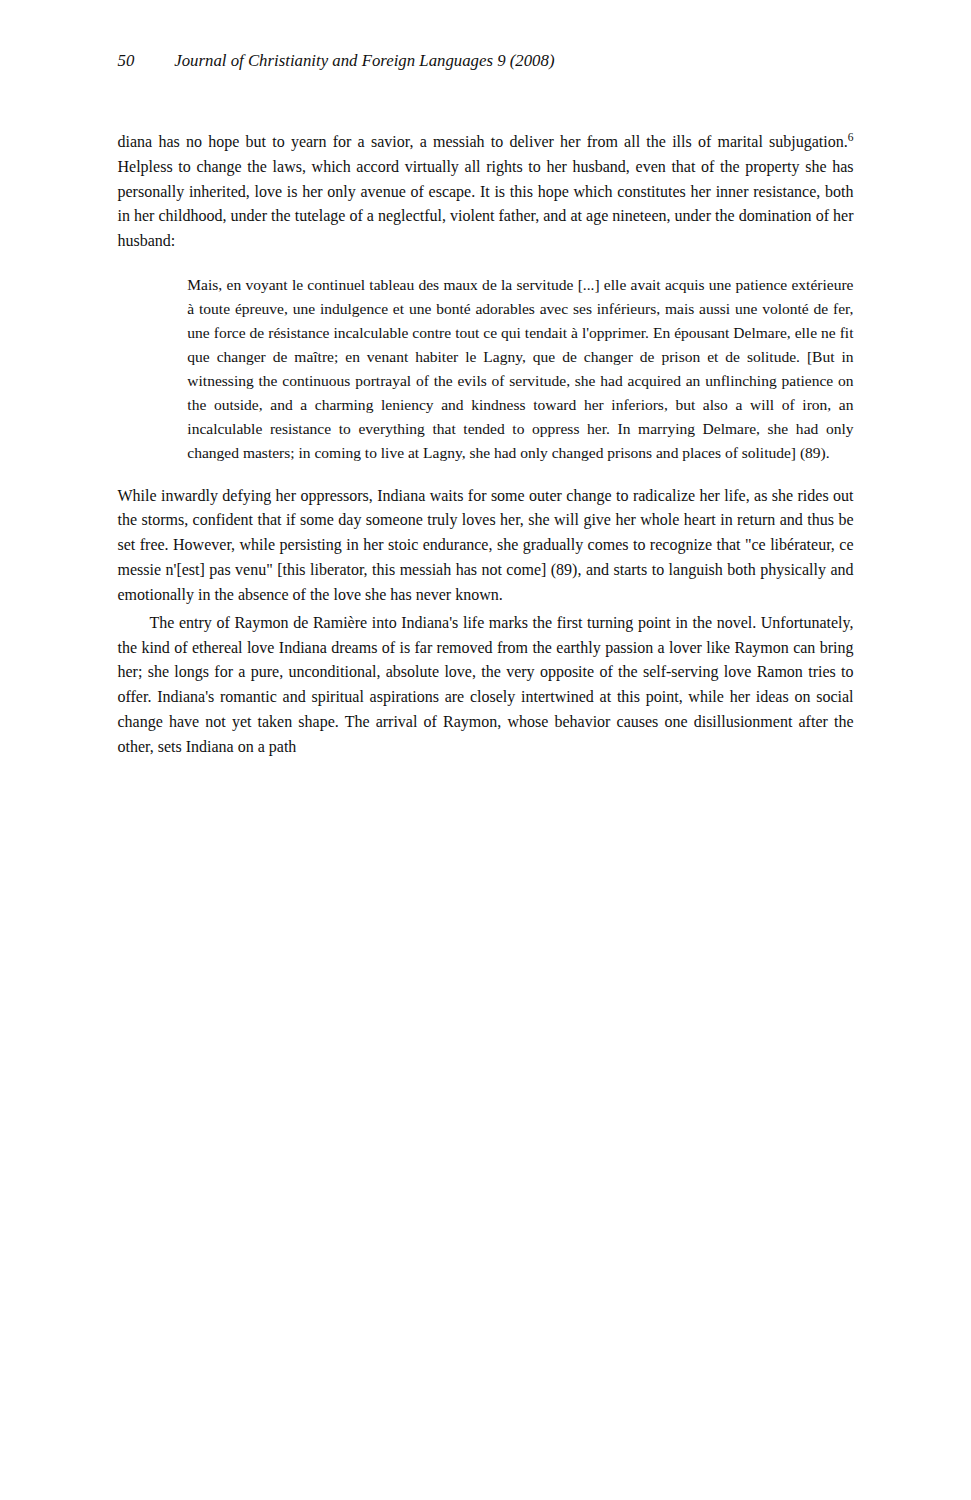50 Journal of Christianity and Foreign Languages 9 (2008)
diana has no hope but to yearn for a savior, a messiah to deliver her from all the ills of marital subjugation.6 Helpless to change the laws, which accord virtually all rights to her husband, even that of the property she has personally inherited, love is her only avenue of escape. It is this hope which constitutes her inner resistance, both in her childhood, under the tutelage of a neglectful, violent father, and at age nineteen, under the domination of her husband:
Mais, en voyant le continuel tableau des maux de la servitude [...] elle avait acquis une patience extérieure à toute épreuve, une indulgence et une bonté adorables avec ses inférieurs, mais aussi une volonté de fer, une force de résistance incalculable contre tout ce qui tendait à l'opprimer. En épousant Delmare, elle ne fit que changer de maître; en venant habiter le Lagny, que de changer de prison et de solitude. [But in witnessing the continuous portrayal of the evils of servitude, she had acquired an unflinching patience on the outside, and a charming leniency and kindness toward her inferiors, but also a will of iron, an incalculable resistance to everything that tended to oppress her. In marrying Delmare, she had only changed masters; in coming to live at Lagny, she had only changed prisons and places of solitude] (89).
While inwardly defying her oppressors, Indiana waits for some outer change to radicalize her life, as she rides out the storms, confident that if some day someone truly loves her, she will give her whole heart in return and thus be set free. However, while persisting in her stoic endurance, she gradually comes to recognize that "ce libérateur, ce messie n'[est] pas venu" [this liberator, this messiah has not come] (89), and starts to languish both physically and emotionally in the absence of the love she has never known.
The entry of Raymon de Ramière into Indiana's life marks the first turning point in the novel. Unfortunately, the kind of ethereal love Indiana dreams of is far removed from the earthly passion a lover like Raymon can bring her; she longs for a pure, unconditional, absolute love, the very opposite of the self-serving love Ramon tries to offer. Indiana's romantic and spiritual aspirations are closely intertwined at this point, while her ideas on social change have not yet taken shape. The arrival of Raymon, whose behavior causes one disillusionment after the other, sets Indiana on a path